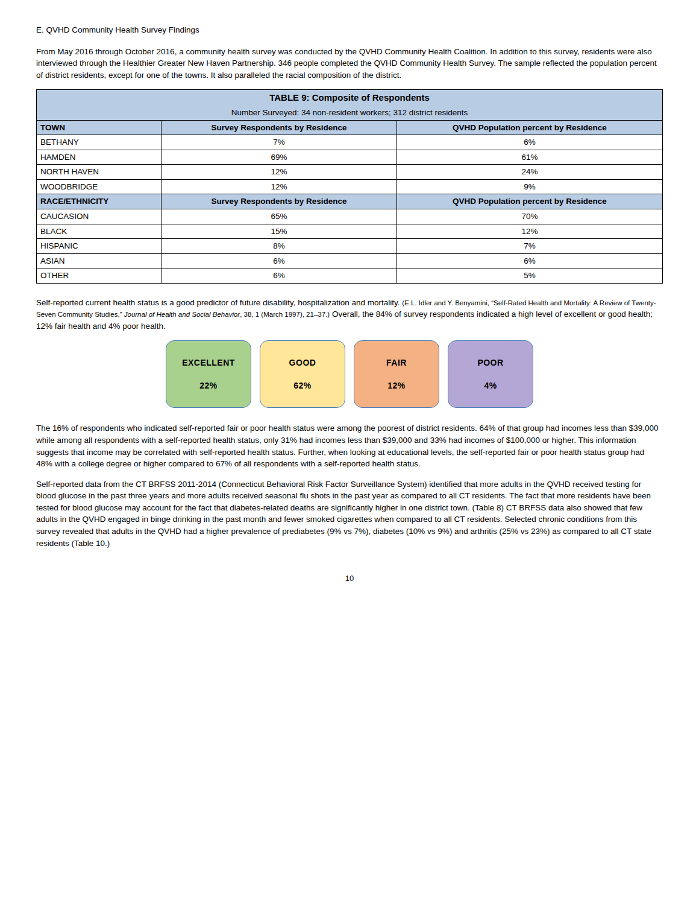E. QVHD Community Health Survey Findings
From May 2016 through October 2016, a community health survey was conducted by the QVHD Community Health Coalition. In addition to this survey, residents were also interviewed through the Healthier Greater New Haven Partnership. 346 people completed the QVHD Community Health Survey. The sample reflected the population percent of district residents, except for one of the towns. It also paralleled the racial composition of the district.
| TABLE 9: Composite of Respondents |
| --- |
| Number Surveyed: 34 non-resident workers; 312 district residents |
| TOWN | Survey Respondents by Residence | QVHD Population percent by Residence |
| BETHANY | 7% | 6% |
| HAMDEN | 69% | 61% |
| NORTH HAVEN | 12% | 24% |
| WOODBRIDGE | 12% | 9% |
| RACE/ETHNICITY | Survey Respondents by Residence | QVHD Population percent by Residence |
| CAUCASION | 65% | 70% |
| BLACK | 15% | 12% |
| HISPANIC | 8% | 7% |
| ASIAN | 6% | 6% |
| OTHER | 6% | 5% |
Self-reported current health status is a good predictor of future disability, hospitalization and mortality. (E.L. Idler and Y. Benyamini, “Self-Rated Health and Mortality: A Review of Twenty-Seven Community Studies,” Journal of Health and Social Behavior, 38, 1 (March 1997), 21–37.) Overall, the 84% of survey respondents indicated a high level of excellent or good health; 12% fair health and 4% poor health.
EXCELLENT22%
GOOD62%
FAIR12%
POOR4%
The 16% of respondents who indicated self-reported fair or poor health status were among the poorest of district residents. 64% of that group had incomes less than $39,000 while among all respondents with a self-reported health status, only 31% had incomes less than $39,000 and 33% had incomes of $100,000 or higher. This information suggests that income may be correlated with self-reported health status. Further, when looking at educational levels, the self-reported fair or poor health status group had 48% with a college degree or higher compared to 67% of all respondents with a self-reported health status.
Self-reported data from the CT BRFSS 2011-2014 (Connecticut Behavioral Risk Factor Surveillance System) identified that more adults in the QVHD received testing for blood glucose in the past three years and more adults received seasonal flu shots in the past year as compared to all CT residents. The fact that more residents have been tested for blood glucose may account for the fact that diabetes-related deaths are significantly higher in one district town. (Table 8) CT BRFSS data also showed that few adults in the QVHD engaged in binge drinking in the past month and fewer smoked cigarettes when compared to all CT residents. Selected chronic conditions from this survey revealed that adults in the QVHD had a higher prevalence of prediabetes (9% vs 7%), diabetes (10% vs 9%) and arthritis (25% vs 23%) as compared to all CT state residents (Table 10.)
10